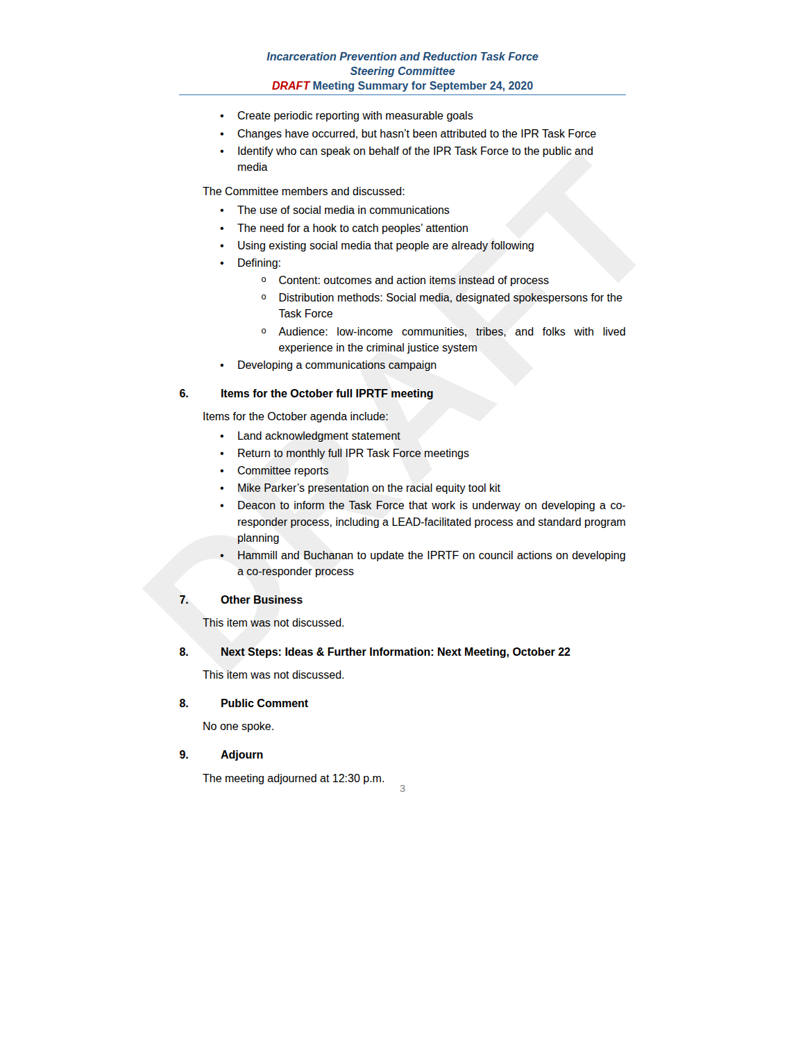DRAFT
Incarceration Prevention and Reduction Task Force Steering Committee DRAFT Meeting Summary for September 24, 2020
Create periodic reporting with measurable goals
Changes have occurred, but hasn’t been attributed to the IPR Task Force
Identify who can speak on behalf of the IPR Task Force to the public and media
The Committee members and discussed:
The use of social media in communications
The need for a hook to catch peoples’ attention
Using existing social media that people are already following
Defining:
Content: outcomes and action items instead of process
Distribution methods: Social media, designated spokespersons for the Task Force
Audience: low-income communities, tribes, and folks with lived experience in the criminal justice system
Developing a communications campaign
6. Items for the October full IPRTF meeting
Items for the October agenda include:
Land acknowledgment statement
Return to monthly full IPR Task Force meetings
Committee reports
Mike Parker’s presentation on the racial equity tool kit
Deacon to inform the Task Force that work is underway on developing a co-responder process, including a LEAD-facilitated process and standard program planning
Hammill and Buchanan to update the IPRTF on council actions on developing a co-responder process
7. Other Business
This item was not discussed.
8. Next Steps: Ideas & Further Information: Next Meeting, October 22
This item was not discussed.
8. Public Comment
No one spoke.
9. Adjourn
The meeting adjourned at 12:30 p.m.
3